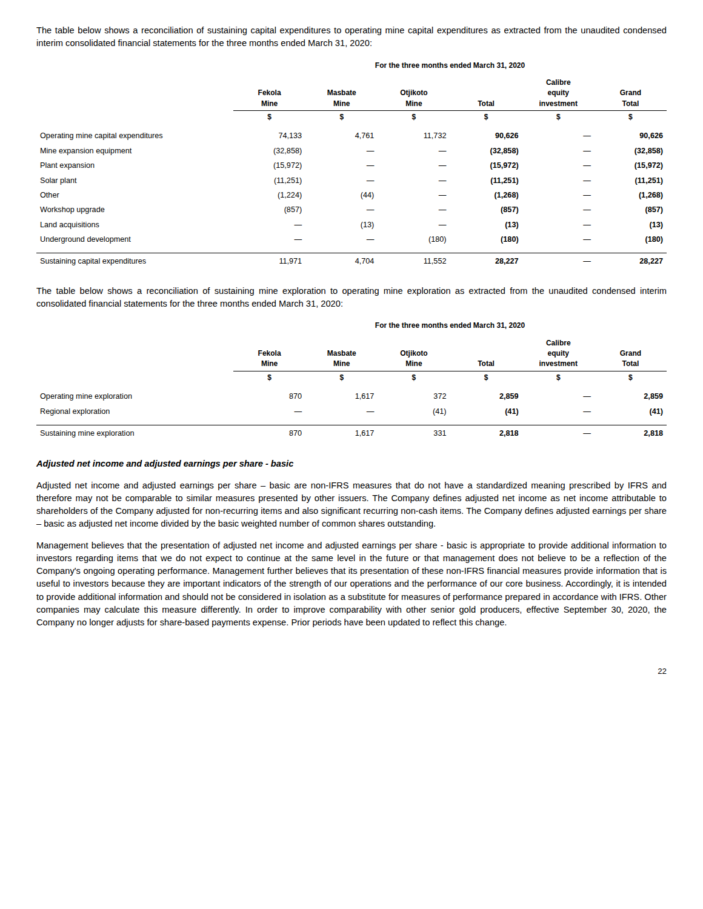The table below shows a reconciliation of sustaining capital expenditures to operating mine capital expenditures as extracted from the unaudited condensed interim consolidated financial statements for the three months ended March 31, 2020:
| | For the three months ended March 31, 2020 |
| | Fekola Mine | Masbate Mine | Otjikoto Mine | Total | Calibre equity investment | Grand Total |
| | $ | $ | $ | $ | $ | $ |
| Operating mine capital expenditures | 74,133 | 4,761 | 11,732 | 90,626 | — | 90,626 |
| Mine expansion equipment | (32,858) | — | — | (32,858) | — | (32,858) |
| Plant expansion | (15,972) | — | — | (15,972) | — | (15,972) |
| Solar plant | (11,251) | — | — | (11,251) | — | (11,251) |
| Other | (1,224) | (44) | — | (1,268) | — | (1,268) |
| Workshop upgrade | (857) | — | — | (857) | — | (857) |
| Land acquisitions | — | (13) | — | (13) | — | (13) |
| Underground development | — | — | (180) | (180) | — | (180) |
| Sustaining capital expenditures | 11,971 | 4,704 | 11,552 | 28,227 | — | 28,227 |
The table below shows a reconciliation of sustaining mine exploration to operating mine exploration as extracted from the unaudited condensed interim consolidated financial statements for the three months ended March 31, 2020:
| | For the three months ended March 31, 2020 |
| | Fekola Mine | Masbate Mine | Otjikoto Mine | Total | Calibre equity investment | Grand Total |
| | $ | $ | $ | $ | $ | $ |
| Operating mine exploration | 870 | 1,617 | 372 | 2,859 | — | 2,859 |
| Regional exploration | — | — | (41) | (41) | — | (41) |
| Sustaining mine exploration | 870 | 1,617 | 331 | 2,818 | — | 2,818 |
Adjusted net income and adjusted earnings per share - basic
Adjusted net income and adjusted earnings per share – basic are non-IFRS measures that do not have a standardized meaning prescribed by IFRS and therefore may not be comparable to similar measures presented by other issuers. The Company defines adjusted net income as net income attributable to shareholders of the Company adjusted for non-recurring items and also significant recurring non-cash items. The Company defines adjusted earnings per share – basic as adjusted net income divided by the basic weighted number of common shares outstanding.
Management believes that the presentation of adjusted net income and adjusted earnings per share - basic is appropriate to provide additional information to investors regarding items that we do not expect to continue at the same level in the future or that management does not believe to be a reflection of the Company's ongoing operating performance. Management further believes that its presentation of these non-IFRS financial measures provide information that is useful to investors because they are important indicators of the strength of our operations and the performance of our core business. Accordingly, it is intended to provide additional information and should not be considered in isolation as a substitute for measures of performance prepared in accordance with IFRS. Other companies may calculate this measure differently. In order to improve comparability with other senior gold producers, effective September 30, 2020, the Company no longer adjusts for share-based payments expense. Prior periods have been updated to reflect this change.
22